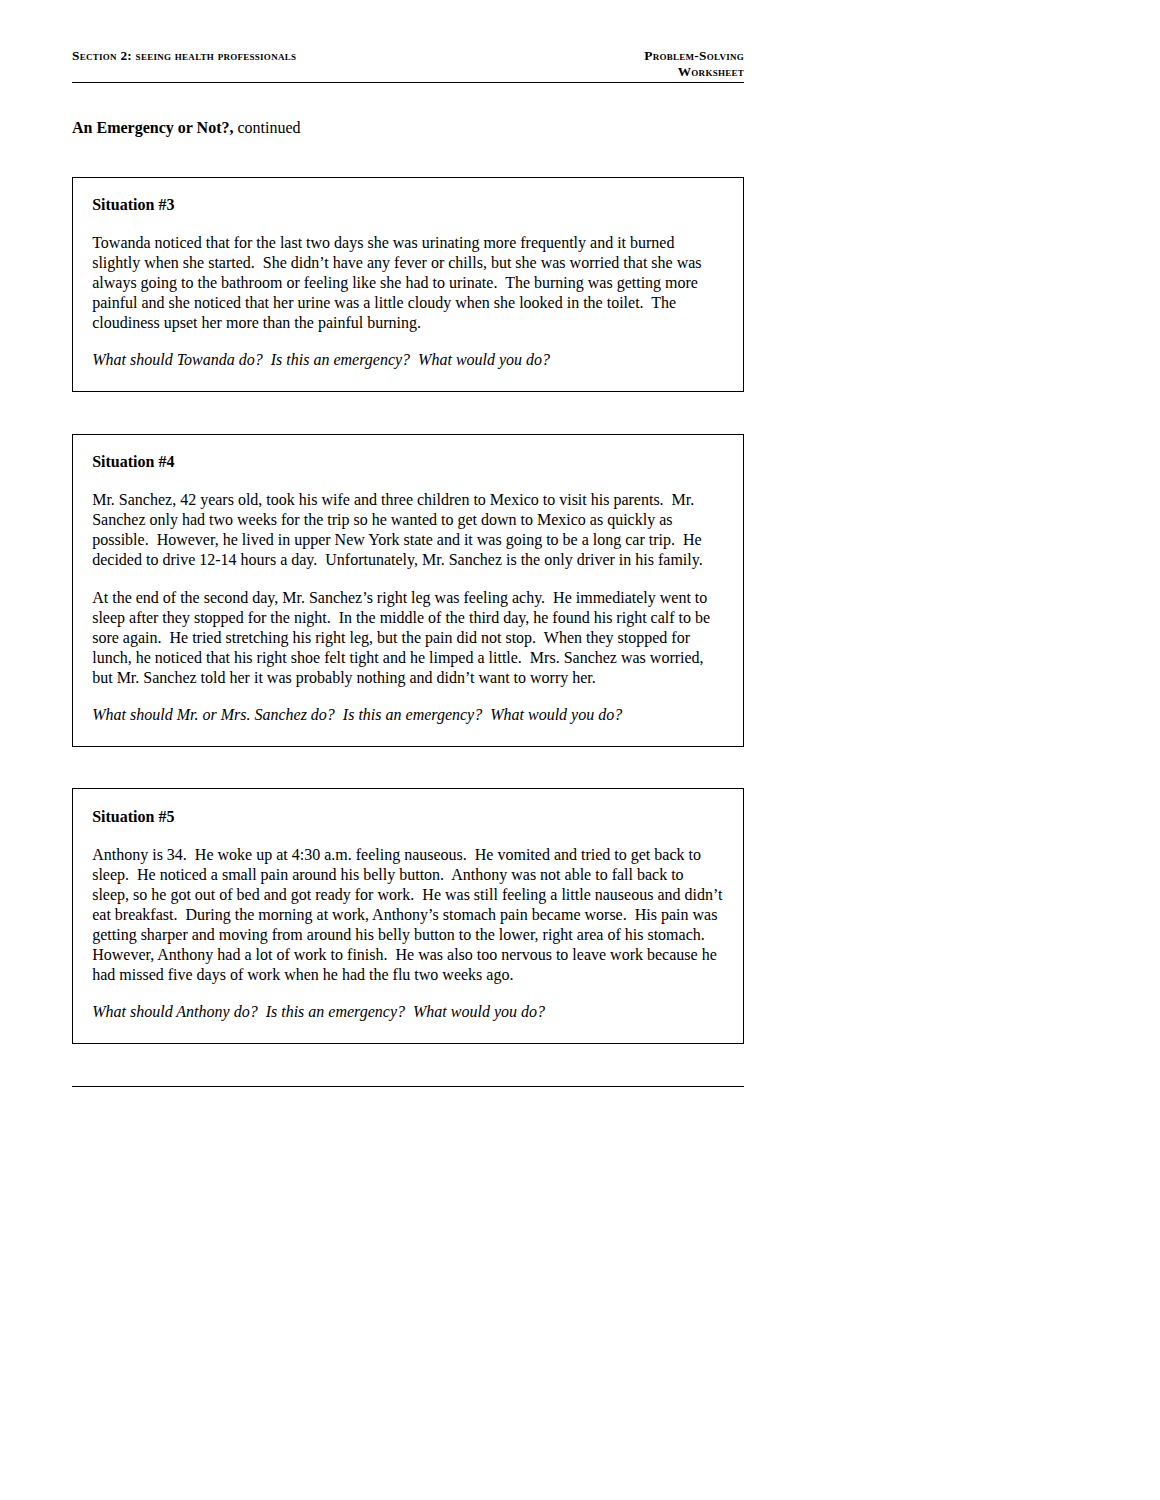Section 2: seeing health professionals
Problem-Solving
Worksheet
An Emergency or Not?, continued
Situation #3
Towanda noticed that for the last two days she was urinating more frequently and it burned slightly when she started. She didn’t have any fever or chills, but she was worried that she was always going to the bathroom or feeling like she had to urinate. The burning was getting more painful and she noticed that her urine was a little cloudy when she looked in the toilet. The cloudiness upset her more than the painful burning.
What should Towanda do? Is this an emergency? What would you do?
Situation #4
Mr. Sanchez, 42 years old, took his wife and three children to Mexico to visit his parents. Mr. Sanchez only had two weeks for the trip so he wanted to get down to Mexico as quickly as possible. However, he lived in upper New York state and it was going to be a long car trip. He decided to drive 12-14 hours a day. Unfortunately, Mr. Sanchez is the only driver in his family.
At the end of the second day, Mr. Sanchez’s right leg was feeling achy. He immediately went to sleep after they stopped for the night. In the middle of the third day, he found his right calf to be sore again. He tried stretching his right leg, but the pain did not stop. When they stopped for lunch, he noticed that his right shoe felt tight and he limped a little. Mrs. Sanchez was worried, but Mr. Sanchez told her it was probably nothing and didn’t want to worry her.
What should Mr. or Mrs. Sanchez do? Is this an emergency? What would you do?
Situation #5
Anthony is 34. He woke up at 4:30 a.m. feeling nauseous. He vomited and tried to get back to sleep. He noticed a small pain around his belly button. Anthony was not able to fall back to sleep, so he got out of bed and got ready for work. He was still feeling a little nauseous and didn’t eat breakfast. During the morning at work, Anthony’s stomach pain became worse. His pain was getting sharper and moving from around his belly button to the lower, right area of his stomach. However, Anthony had a lot of work to finish. He was also too nervous to leave work because he had missed five days of work when he had the flu two weeks ago.
What should Anthony do? Is this an emergency? What would you do?